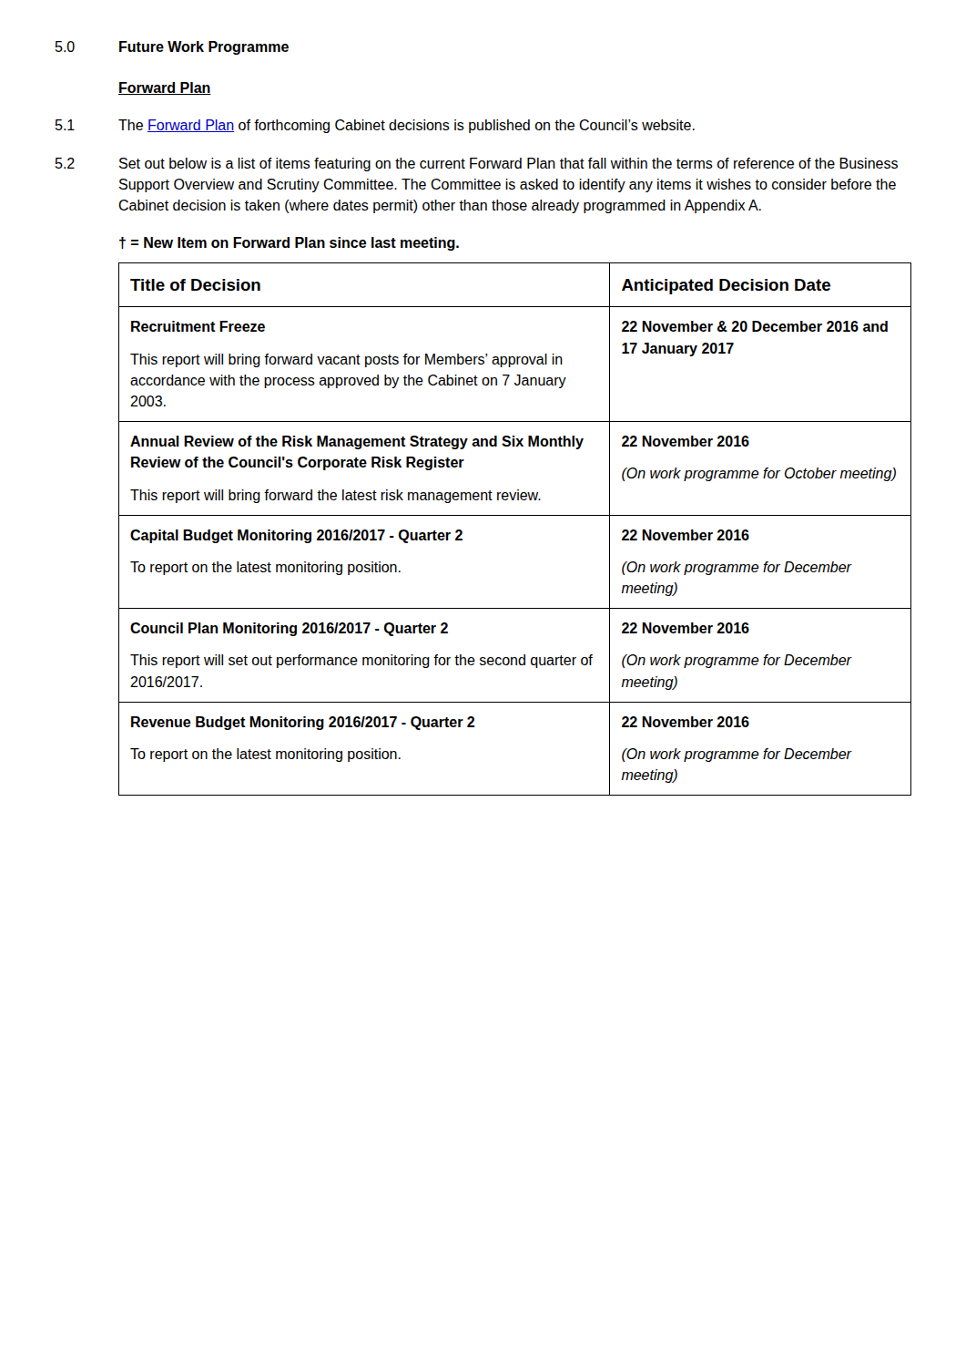5.0 Future Work Programme
Forward Plan
5.1
The Forward Plan of forthcoming Cabinet decisions is published on the Council’s website.
5.2
Set out below is a list of items featuring on the current Forward Plan that fall within the terms of reference of the Business Support Overview and Scrutiny Committee. The Committee is asked to identify any items it wishes to consider before the Cabinet decision is taken (where dates permit) other than those already programmed in Appendix A.
† = New Item on Forward Plan since last meeting.
| Title of Decision | Anticipated Decision Date |
| --- | --- |
| Recruitment Freeze This report will bring forward vacant posts for Members’ approval in accordance with the process approved by the Cabinet on 7 January 2003. | 22 November & 20 December 2016 and 17 January 2017 |
| Annual Review of the Risk Management Strategy and Six Monthly Review of the Council's Corporate Risk Register This report will bring forward the latest risk management review. | 22 November 2016 (On work programme for October meeting) |
| Capital Budget Monitoring 2016/2017 - Quarter 2 To report on the latest monitoring position. | 22 November 2016 (On work programme for December meeting) |
| Council Plan Monitoring 2016/2017 - Quarter 2 This report will set out performance monitoring for the second quarter of 2016/2017. | 22 November 2016 (On work programme for December meeting) |
| Revenue Budget Monitoring 2016/2017 - Quarter 2 To report on the latest monitoring position. | 22 November 2016 (On work programme for December meeting) |